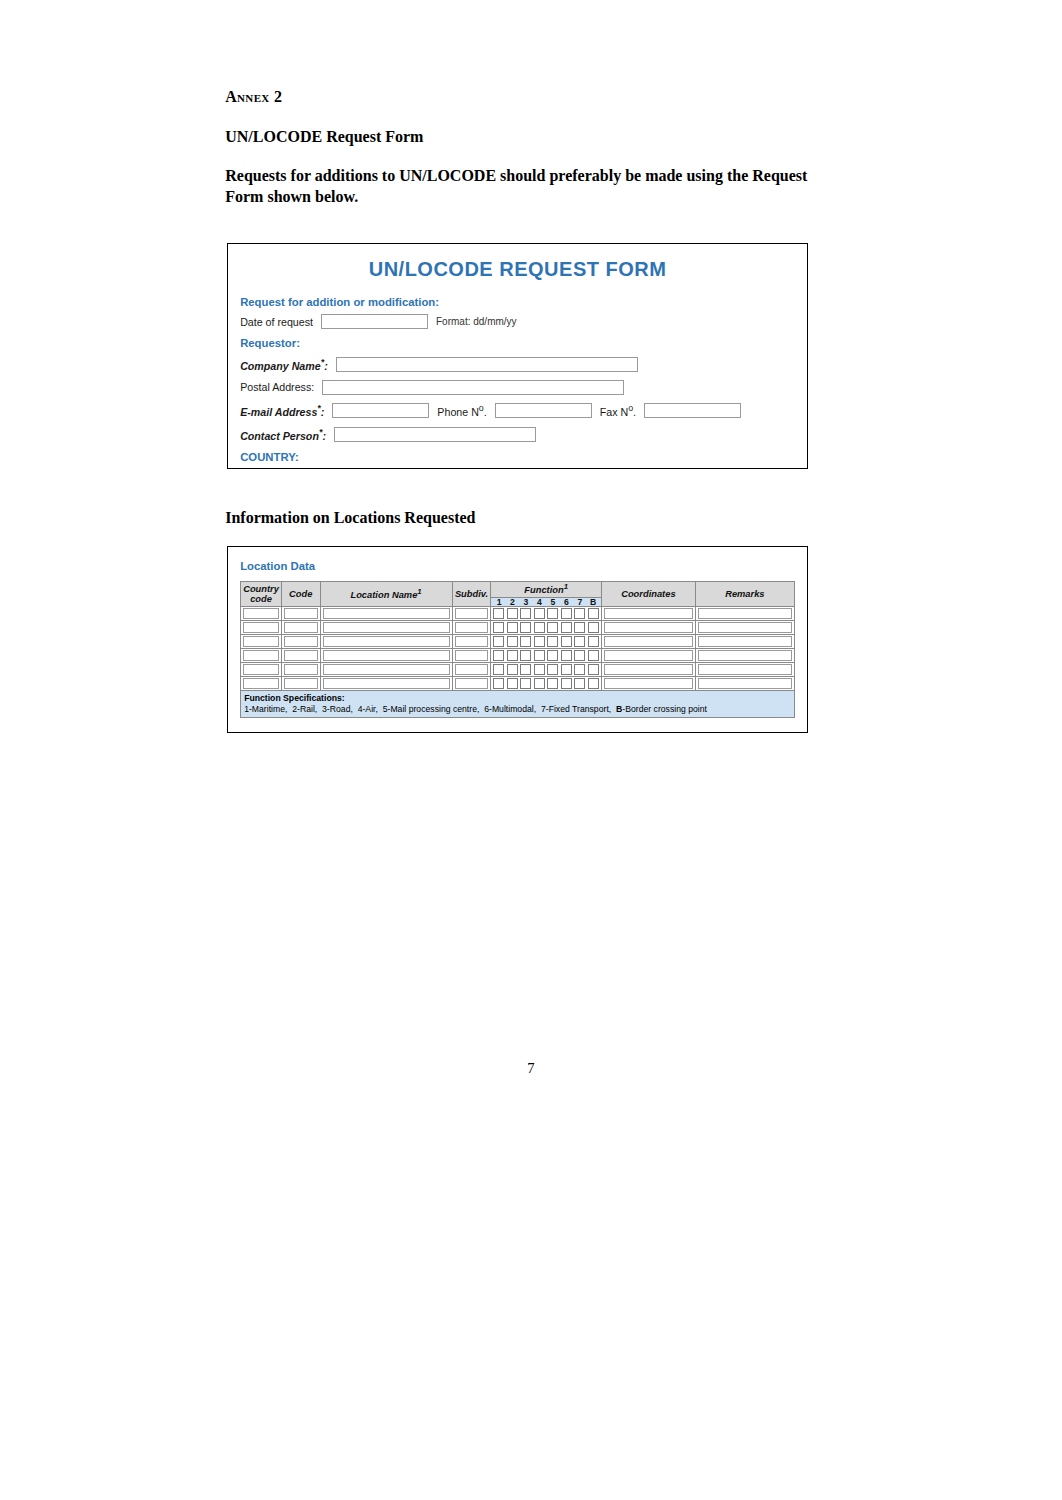Annex 2
UN/LOCODE Request Form
Requests for additions to UN/LOCODE should preferably be made using the Request Form shown below.
UN/LOCODE REQUEST FORM
Request for addition or modification:
Date of request Format: dd/mm/yy
Requestor:
Company Name*:
Postal Address:
E-mail Address*: Phone No. Fax No.
Contact Person*:
COUNTRY:
AFGHANISTAN AF▼ Choose two-letter country code from the dropdown list.
Information on Locations Requested
Location Data
| Country code | Code | Location Name 1 | Subdiv. | Function 1 1 2 3 4 5 6 7 B | Coordinates | Remarks |
| --- | --- | --- | --- | --- | --- | --- |
Function Specifications:
1-Maritime, 2-Rail, 3-Road, 4-Air, 5-Mail processing centre, 6-Multimodal, 7-Fixed Transport, B-Border crossing point
7